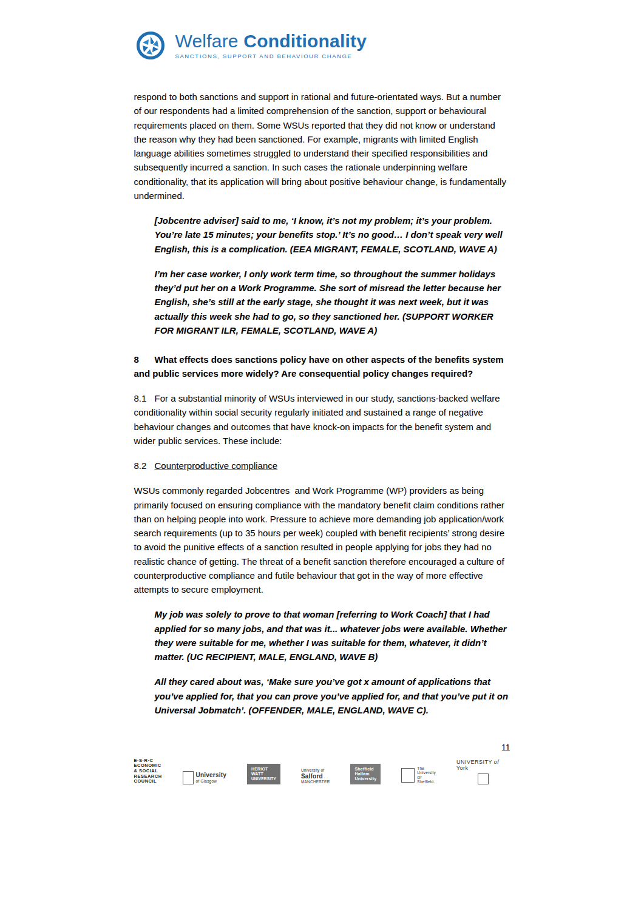Welfare Conditionality
Sanctions, Support and Behaviour Change
respond to both sanctions and support in rational and future-orientated ways. But a number of our respondents had a limited comprehension of the sanction, support or behavioural requirements placed on them. Some WSUs reported that they did not know or understand the reason why they had been sanctioned. For example, migrants with limited English language abilities sometimes struggled to understand their specified responsibilities and subsequently incurred a sanction. In such cases the rationale underpinning welfare conditionality, that its application will bring about positive behaviour change, is fundamentally undermined.
[Jobcentre adviser] said to me, ‘I know, it’s not my problem; it’s your problem. You’re late 15 minutes; your benefits stop.’ It’s no good… I don’t speak very well English, this is a complication. (EEA MIGRANT, FEMALE, SCOTLAND, WAVE A)
I’m her case worker, I only work term time, so throughout the summer holidays they’d put her on a Work Programme. She sort of misread the letter because her English, she’s still at the early stage, she thought it was next week, but it was actually this week she had to go, so they sanctioned her. (SUPPORT WORKER FOR MIGRANT ILR, FEMALE, SCOTLAND, WAVE A)
8 What effects does sanctions policy have on other aspects of the benefits system and public services more widely? Are consequential policy changes required?
8.1 For a substantial minority of WSUs interviewed in our study, sanctions-backed welfare conditionality within social security regularly initiated and sustained a range of negative behaviour changes and outcomes that have knock-on impacts for the benefit system and wider public services. These include:
8.2 Counterproductive compliance
WSUs commonly regarded Jobcentres and Work Programme (WP) providers as being primarily focused on ensuring compliance with the mandatory benefit claim conditions rather than on helping people into work. Pressure to achieve more demanding job application/work search requirements (up to 35 hours per week) coupled with benefit recipients’ strong desire to avoid the punitive effects of a sanction resulted in people applying for jobs they had no realistic chance of getting. The threat of a benefit sanction therefore encouraged a culture of counterproductive compliance and futile behaviour that got in the way of more effective attempts to secure employment.
My job was solely to prove to that woman [referring to Work Coach] that I had applied for so many jobs, and that was it... whatever jobs were available. Whether they were suitable for me, whether I was suitable for them, whatever, it didn’t matter. (UC RECIPIENT, MALE, ENGLAND, WAVE B)
All they cared about was, ‘Make sure you’ve got x amount of applications that you’ve applied for, that you can prove you’ve applied for, and that you’ve put it on Universal Jobmatch’. (OFFENDER, MALE, ENGLAND, WAVE C).
11
E·S·R·C
ECONOMIC
& SOCIAL
RESEARCH
COUNCIL
University of Glasgow
HERIOT
WATT
UNIVERSITY
University of Salford MANCHESTER
Sheffield
Hallam
University
The University Of Sheffield.
UNIVERSITY of York